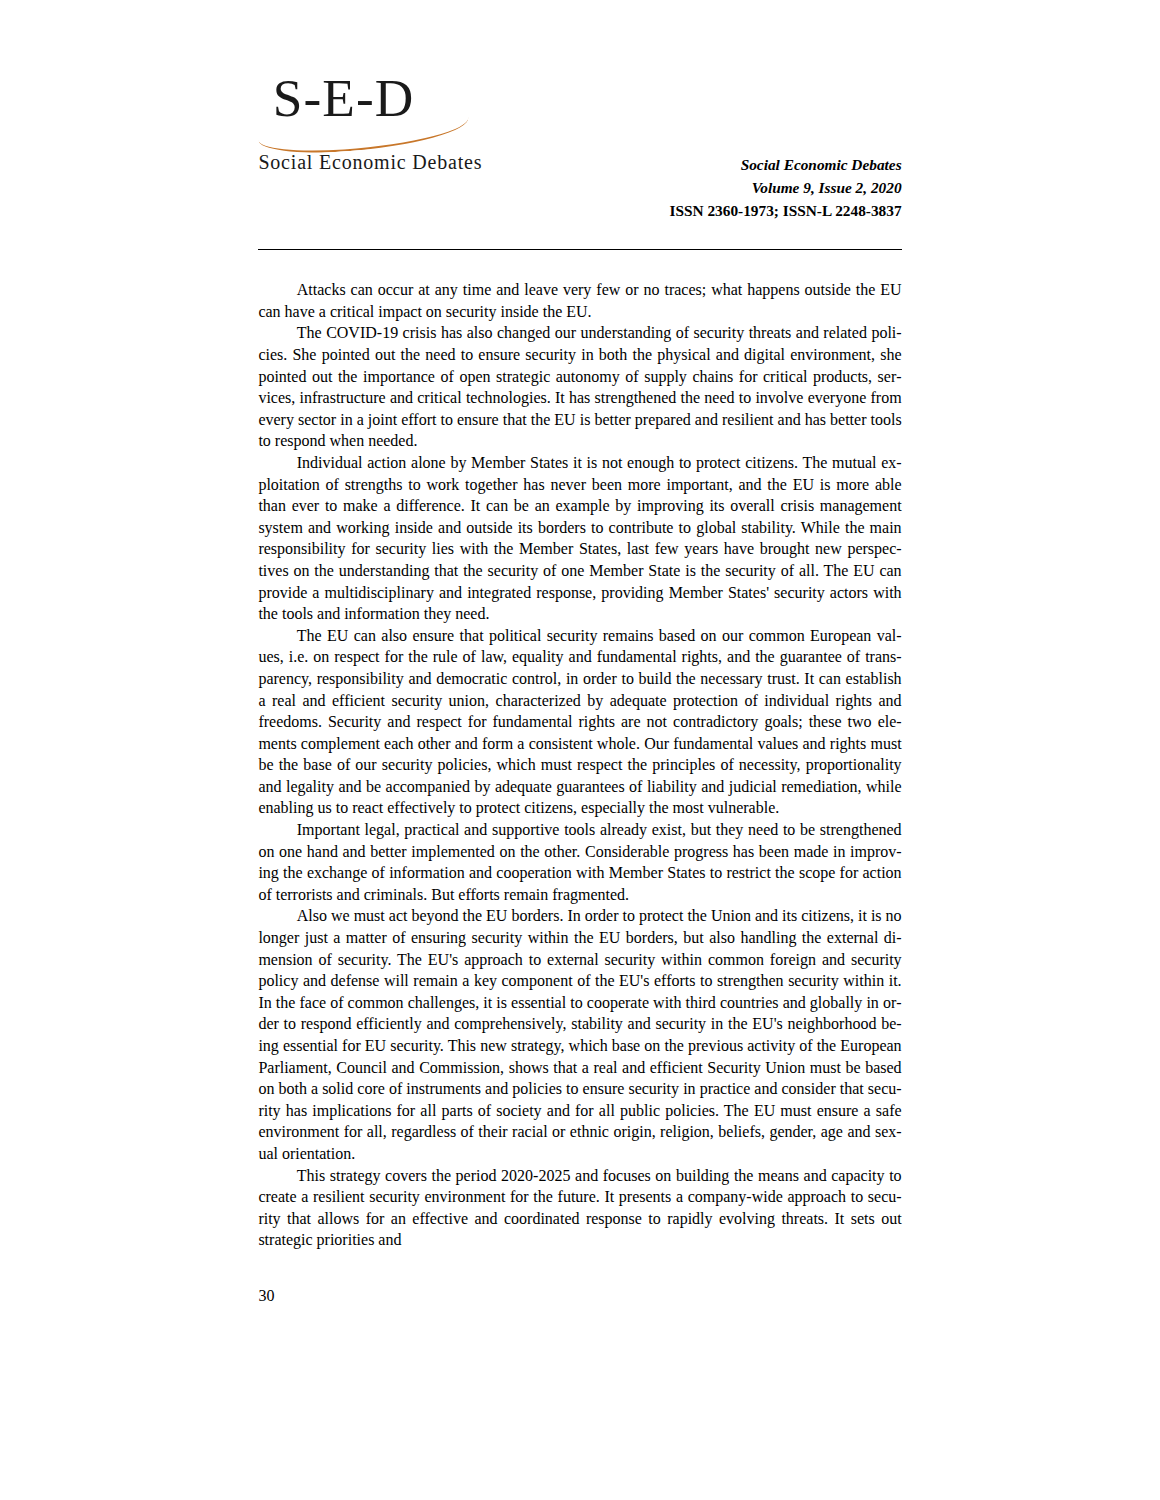S-E-D Social Economic Debates
Social Economic Debates
Volume 9, Issue 2, 2020
ISSN 2360-1973; ISSN-L 2248-3837
Attacks can occur at any time and leave very few or no traces; what happens outside the EU can have a critical impact on security inside the EU.
The COVID-19 crisis has also changed our understanding of security threats and related policies. She pointed out the need to ensure security in both the physical and digital environment, she pointed out the importance of open strategic autonomy of supply chains for critical products, services, infrastructure and critical technologies. It has strengthened the need to involve everyone from every sector in a joint effort to ensure that the EU is better prepared and resilient and has better tools to respond when needed.
Individual action alone by Member States it is not enough to protect citizens. The mutual exploitation of strengths to work together has never been more important, and the EU is more able than ever to make a difference. It can be an example by improving its overall crisis management system and working inside and outside its borders to contribute to global stability. While the main responsibility for security lies with the Member States, last few years have brought new perspectives on the understanding that the security of one Member State is the security of all. The EU can provide a multidisciplinary and integrated response, providing Member States' security actors with the tools and information they need.
The EU can also ensure that political security remains based on our common European values, i.e. on respect for the rule of law, equality and fundamental rights, and the guarantee of transparency, responsibility and democratic control, in order to build the necessary trust. It can establish a real and efficient security union, characterized by adequate protection of individual rights and freedoms. Security and respect for fundamental rights are not contradictory goals; these two elements complement each other and form a consistent whole. Our fundamental values and rights must be the base of our security policies, which must respect the principles of necessity, proportionality and legality and be accompanied by adequate guarantees of liability and judicial remediation, while enabling us to react effectively to protect citizens, especially the most vulnerable.
Important legal, practical and supportive tools already exist, but they need to be strengthened on one hand and better implemented on the other. Considerable progress has been made in improving the exchange of information and cooperation with Member States to restrict the scope for action of terrorists and criminals. But efforts remain fragmented.
Also we must act beyond the EU borders. In order to protect the Union and its citizens, it is no longer just a matter of ensuring security within the EU borders, but also handling the external dimension of security. The EU's approach to external security within common foreign and security policy and defense will remain a key component of the EU's efforts to strengthen security within it. In the face of common challenges, it is essential to cooperate with third countries and globally in order to respond efficiently and comprehensively, stability and security in the EU's neighborhood being essential for EU security. This new strategy, which base on the previous activity of the European Parliament, Council and Commission, shows that a real and efficient Security Union must be based on both a solid core of instruments and policies to ensure security in practice and consider that security has implications for all parts of society and for all public policies. The EU must ensure a safe environment for all, regardless of their racial or ethnic origin, religion, beliefs, gender, age and sexual orientation.
This strategy covers the period 2020-2025 and focuses on building the means and capacity to create a resilient security environment for the future. It presents a company-wide approach to security that allows for an effective and coordinated response to rapidly evolving threats. It sets out strategic priorities and
30